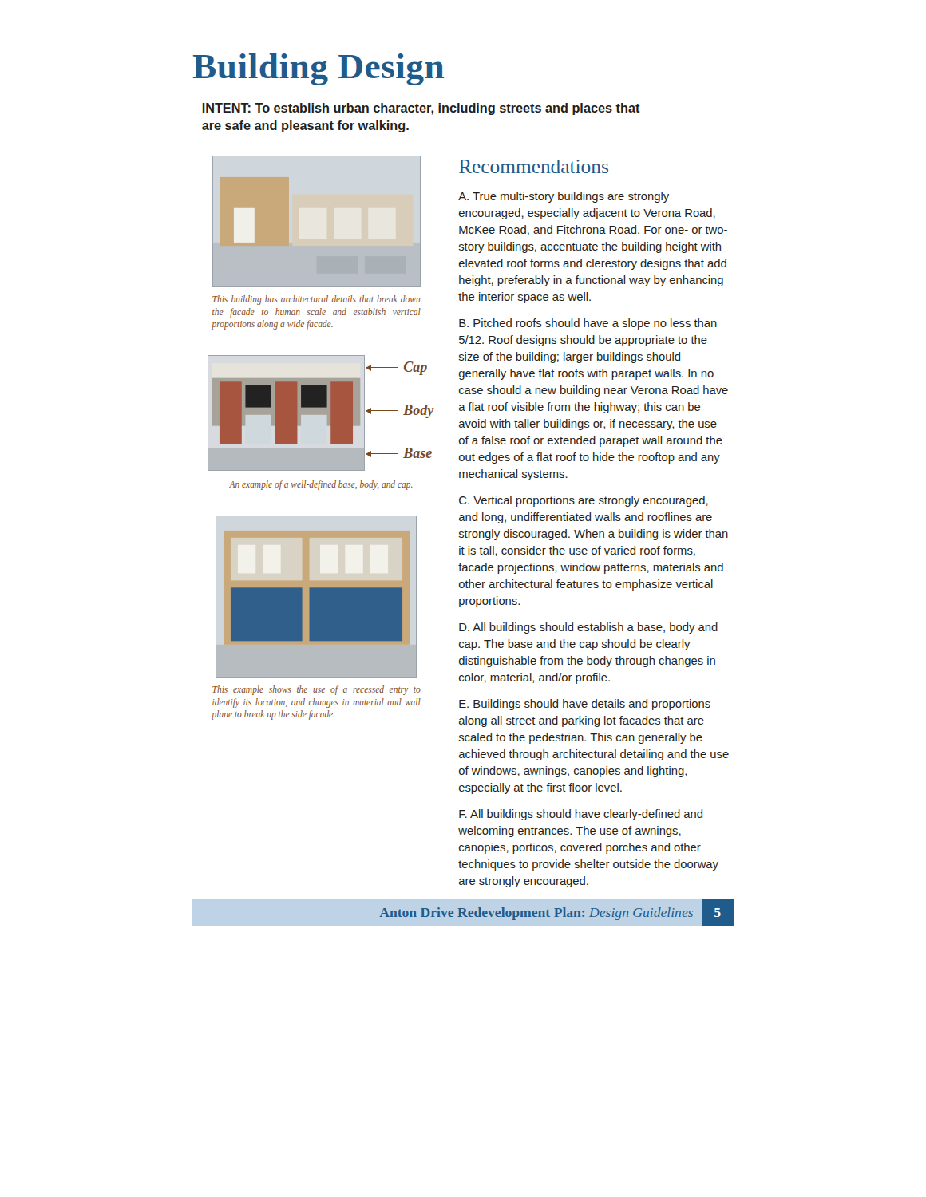Building Design
INTENT: To establish urban character, including streets and places that are safe and pleasant for walking.
This building has architectural details that break down the facade to human scale and establish vertical proportions along a wide facade.
Cap
Body
Base
An example of a well-defined base, body, and cap.
This example shows the use of a recessed entry to identify its location, and changes in material and wall plane to break up the side facade.
Recommendations
A. True multi-story buildings are strongly encouraged, especially adjacent to Verona Road, McKee Road, and Fitchrona Road. For one- or two-story buildings, accentuate the building height with elevated roof forms and clerestory designs that add height, preferably in a functional way by enhancing the interior space as well.
B. Pitched roofs should have a slope no less than 5/12. Roof designs should be appropriate to the size of the building; larger buildings should generally have flat roofs with parapet walls. In no case should a new building near Verona Road have a flat roof visible from the highway; this can be avoid with taller buildings or, if necessary, the use of a false roof or extended parapet wall around the out edges of a flat roof to hide the rooftop and any mechanical systems.
C. Vertical proportions are strongly encouraged, and long, undifferentiated walls and rooflines are strongly discouraged. When a building is wider than it is tall, consider the use of varied roof forms, facade projections, window patterns, materials and other architectural features to emphasize vertical proportions.
D. All buildings should establish a base, body and cap. The base and the cap should be clearly distinguishable from the body through changes in color, material, and/or profile.
E. Buildings should have details and proportions along all street and parking lot facades that are scaled to the pedestrian. This can generally be achieved through architectural detailing and the use of windows, awnings, canopies and lighting, especially at the first floor level.
F. All buildings should have clearly-defined and welcoming entrances. The use of awnings, canopies, porticos, covered porches and other techniques to provide shelter outside the doorway are strongly encouraged.
Anton Drive Redevelopment Plan: Design Guidelines
5